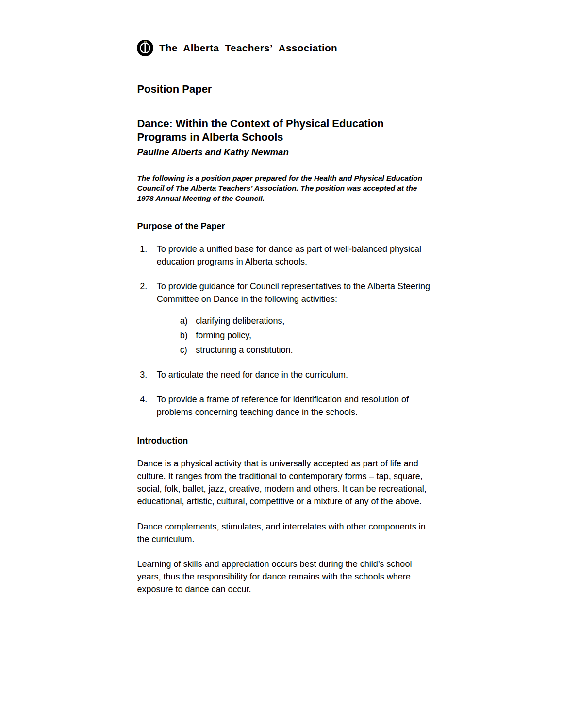ATA
The Alberta Teachers’ Association
Position Paper
Dance: Within the Context of Physical Education Programs in Alberta Schools
Pauline Alberts and Kathy Newman
The following is a position paper prepared for the Health and Physical Education Council of The Alberta Teachers’ Association. The position was accepted at the 1978 Annual Meeting of the Council.
Purpose of the Paper
1. To provide a unified base for dance as part of well-balanced physical education programs in Alberta schools.
2. To provide guidance for Council representatives to the Alberta Steering Committee on Dance in the following activities:
a) clarifying deliberations,
b) forming policy,
c) structuring a constitution.
3. To articulate the need for dance in the curriculum.
4. To provide a frame of reference for identification and resolution of problems concerning teaching dance in the schools.
Introduction
Dance is a physical activity that is universally accepted as part of life and culture. It ranges from the traditional to contemporary forms – tap, square, social, folk, ballet, jazz, creative, modern and others. It can be recreational, educational, artistic, cultural, competitive or a mixture of any of the above.
Dance complements, stimulates, and interrelates with other components in the curriculum.
Learning of skills and appreciation occurs best during the child’s school years, thus the responsibility for dance remains with the schools where exposure to dance can occur.